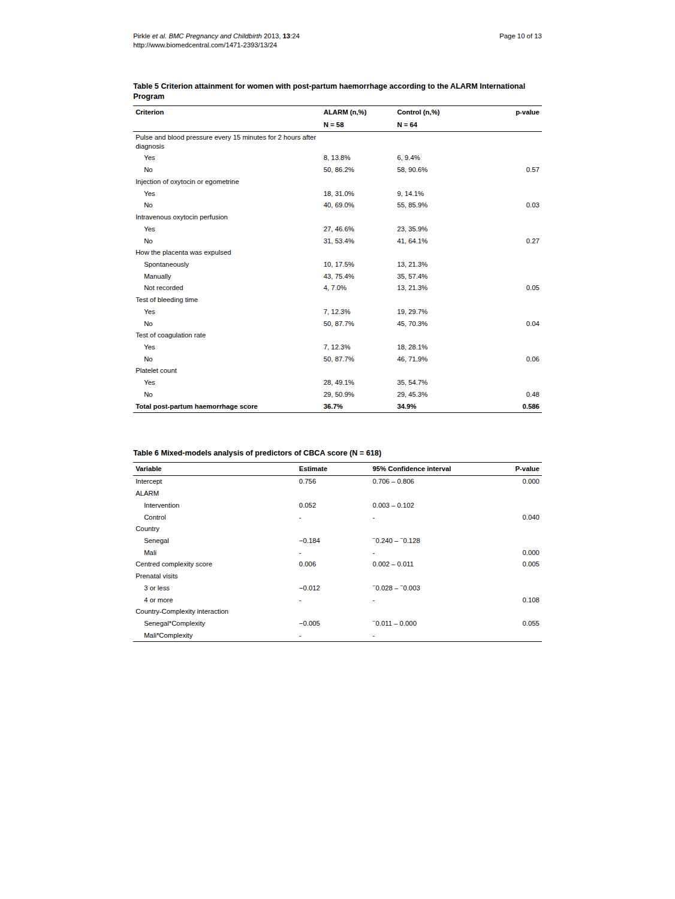Pirkle et al. BMC Pregnancy and Childbirth 2013, 13:24
http://www.biomedcentral.com/1471-2393/13/24
Page 10 of 13
Table 5 Criterion attainment for women with post-partum haemorrhage according to the ALARM International Program
| Criterion | ALARM (n,%) | Control (n,%) | p-value |
| --- | --- | --- | --- |
| | N = 58 | N = 64 | |
| Pulse and blood pressure every 15 minutes for 2 hours after diagnosis | | | |
| Yes | 8, 13.8% | 6, 9.4% | |
| No | 50, 86.2% | 58, 90.6% | 0.57 |
| Injection of oxytocin or egometrine | | | |
| Yes | 18, 31.0% | 9, 14.1% | |
| No | 40, 69.0% | 55, 85.9% | 0.03 |
| Intravenous oxytocin perfusion | | | |
| Yes | 27, 46.6% | 23, 35.9% | |
| No | 31, 53.4% | 41, 64.1% | 0.27 |
| How the placenta was expulsed | | | |
| Spontaneously | 10, 17.5% | 13, 21.3% | |
| Manually | 43, 75.4% | 35, 57.4% | |
| Not recorded | 4, 7.0% | 13, 21.3% | 0.05 |
| Test of bleeding time | | | |
| Yes | 7, 12.3% | 19, 29.7% | |
| No | 50, 87.7% | 45, 70.3% | 0.04 |
| Test of coagulation rate | | | |
| Yes | 7, 12.3% | 18, 28.1% | |
| No | 50, 87.7% | 46, 71.9% | 0.06 |
| Platelet count | | | |
| Yes | 28, 49.1% | 35, 54.7% | |
| No | 29, 50.9% | 29, 45.3% | 0.48 |
| Total post-partum haemorrhage score | 36.7% | 34.9% | 0.586 |
Table 6 Mixed-models analysis of predictors of CBCA score (N = 618)
| Variable | Estimate | 95% Confidence interval | P-value |
| --- | --- | --- | --- |
| Intercept | 0.756 | 0.706 – 0.806 | 0.000 |
| ALARM | | | |
| Intervention | 0.052 | 0.003 – 0.102 | |
| Control | - | - | 0.040 |
| Country | | | |
| Senegal | −0.184 | − 0.240 – − 0.128 | |
| Mali | - | - | 0.000 |
| Centred complexity score | 0.006 | 0.002 – 0.011 | 0.005 |
| Prenatal visits | | | |
| 3 or less | −0.012 | − 0.028 – − 0.003 | |
| 4 or more | - | - | 0.108 |
| Country-Complexity interaction | | | |
| Senegal*Complexity | −0.005 | − 0.011 – 0.000 | 0.055 |
| Mali*Complexity | - | - | |